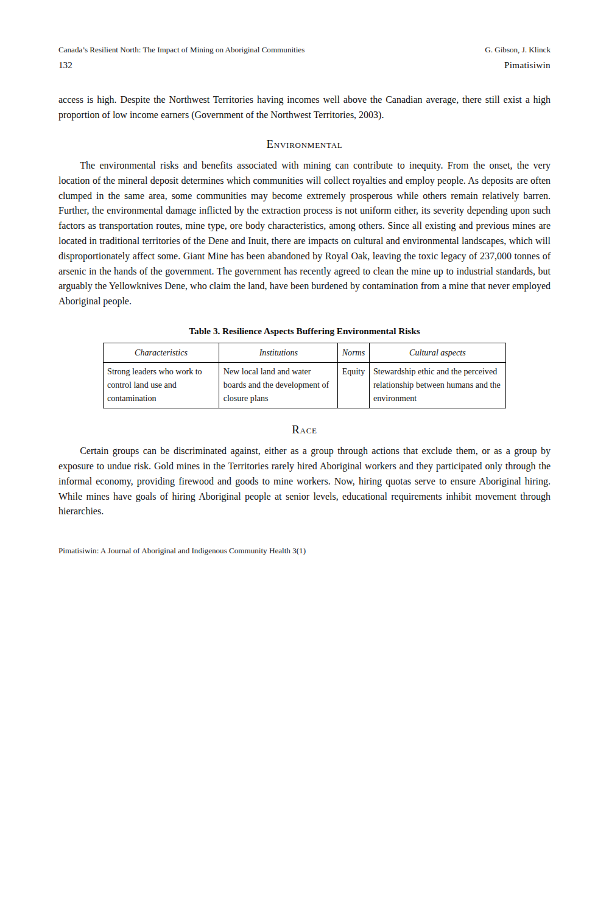Canada’s Resilient North: The Impact of Mining on Aboriginal Communities G. Gibson, J. Klinck
132 Pimatisiwin
access is high. Despite the Northwest Territories having incomes well above the Canadian average, there still exist a high proportion of low income earners (Government of the Northwest Territories, 2003).
Environmental
The environmental risks and benefits associated with mining can contribute to inequity. From the onset, the very location of the mineral deposit determines which communities will collect royalties and employ people. As deposits are often clumped in the same area, some communities may become extremely prosperous while others remain relatively barren. Further, the environmental damage inflicted by the extraction process is not uniform either, its severity depending upon such factors as transportation routes, mine type, ore body characteristics, among others. Since all existing and previous mines are located in traditional territories of the Dene and Inuit, there are impacts on cultural and environmental landscapes, which will disproportionately affect some. Giant Mine has been abandoned by Royal Oak, leaving the toxic legacy of 237,000 tonnes of arsenic in the hands of the government. The government has recently agreed to clean the mine up to industrial standards, but arguably the Yellowknives Dene, who claim the land, have been burdened by contamination from a mine that never employed Aboriginal people.
Table 3. Resilience Aspects Buffering Environmental Risks
| Characteristics | Institutions | Norms | Cultural aspects |
| --- | --- | --- | --- |
| Strong leaders who work to control land use and contamination | New local land and water boards and the development of closure plans | Equity | Stewardship ethic and the perceived relationship between humans and the environment |
Race
Certain groups can be discriminated against, either as a group through actions that exclude them, or as a group by exposure to undue risk. Gold mines in the Territories rarely hired Aboriginal workers and they participated only through the informal economy, providing firewood and goods to mine workers. Now, hiring quotas serve to ensure Aboriginal hiring. While mines have goals of hiring Aboriginal people at senior levels, educational requirements inhibit movement through hierarchies.
Pimatisiwin: A Journal of Aboriginal and Indigenous Community Health 3(1)